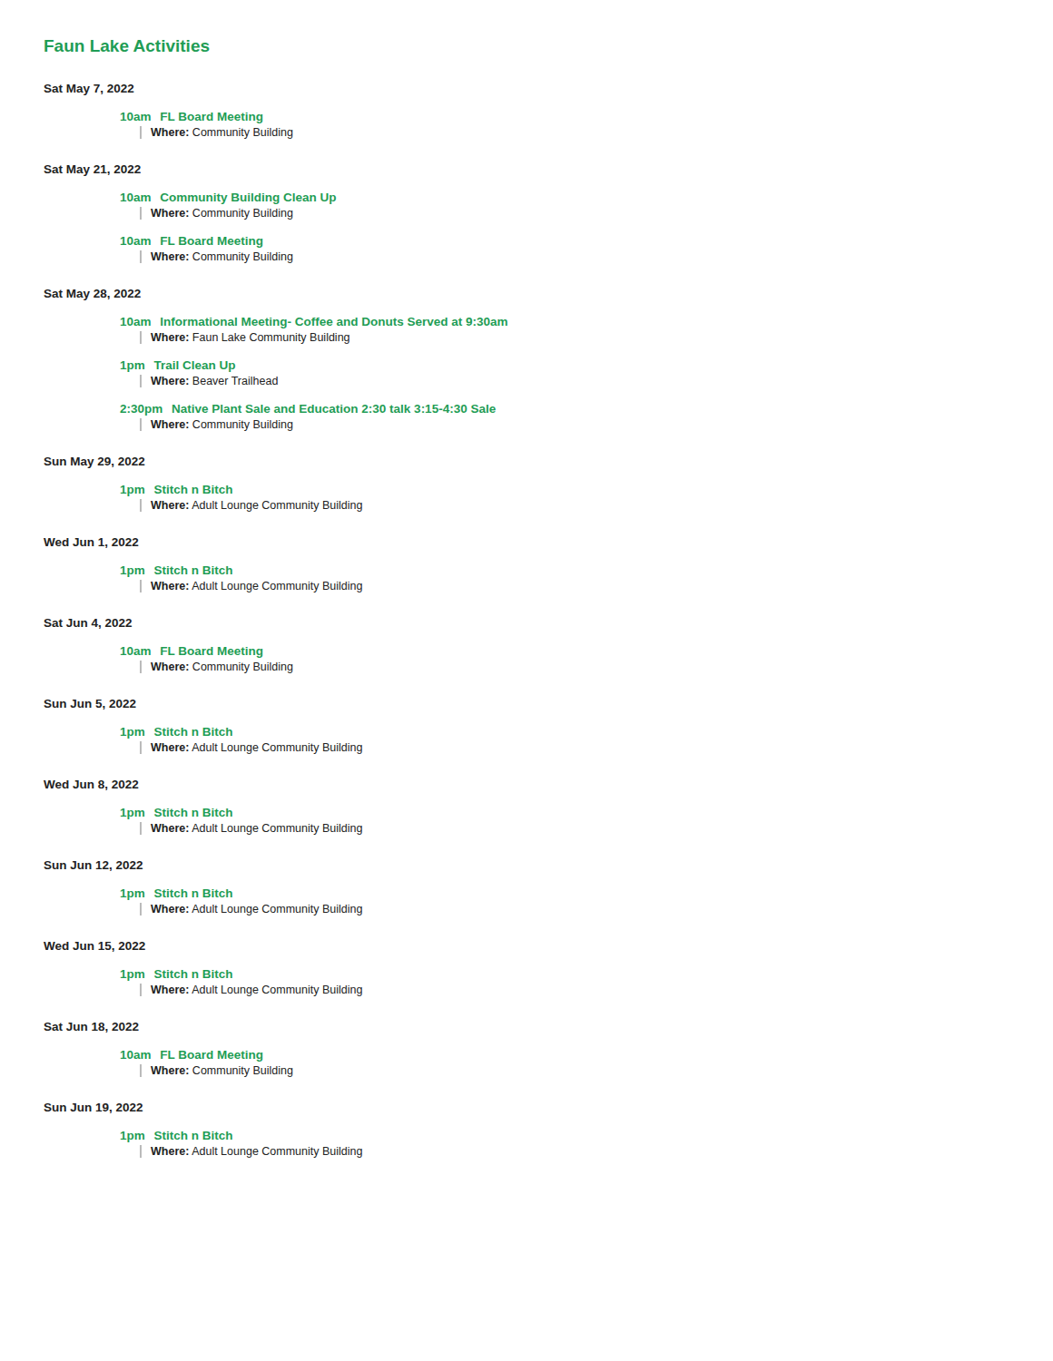Faun Lake Activities
Sat May 7, 2022
10am FL Board Meeting
Where: Community Building
Sat May 21, 2022
10am Community Building Clean Up
Where: Community Building
10am FL Board Meeting
Where: Community Building
Sat May 28, 2022
10am Informational Meeting- Coffee and Donuts Served at 9:30am
Where: Faun Lake Community Building
1pm Trail Clean Up
Where: Beaver Trailhead
2:30pm Native Plant Sale and Education 2:30 talk 3:15-4:30 Sale
Where: Community Building
Sun May 29, 2022
1pm Stitch n Bitch
Where: Adult Lounge Community Building
Wed Jun 1, 2022
1pm Stitch n Bitch
Where: Adult Lounge Community Building
Sat Jun 4, 2022
10am FL Board Meeting
Where: Community Building
Sun Jun 5, 2022
1pm Stitch n Bitch
Where: Adult Lounge Community Building
Wed Jun 8, 2022
1pm Stitch n Bitch
Where: Adult Lounge Community Building
Sun Jun 12, 2022
1pm Stitch n Bitch
Where: Adult Lounge Community Building
Wed Jun 15, 2022
1pm Stitch n Bitch
Where: Adult Lounge Community Building
Sat Jun 18, 2022
10am FL Board Meeting
Where: Community Building
Sun Jun 19, 2022
1pm Stitch n Bitch
Where: Adult Lounge Community Building